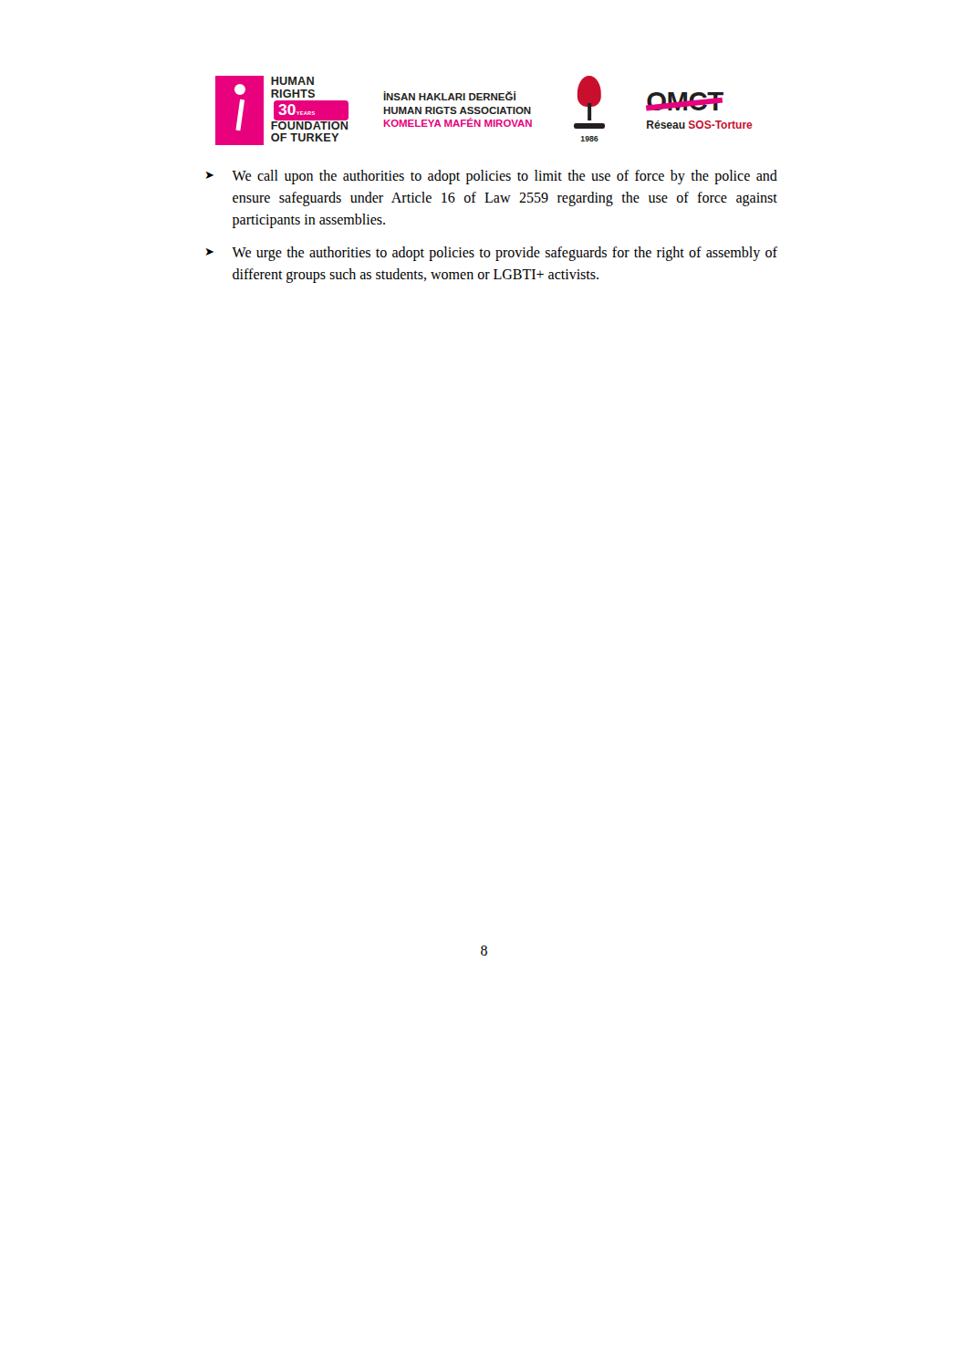HUMAN RIGHTS30YEARS FOUNDATION OF TURKEY
İNSAN HAKLARI DERNEĞİ
HUMAN RIGTS ASSOCIATION
KOMELEYA MAFÉN MIROVAN
1986
OMCT
Réseau SOS-Torture
We call upon the authorities to adopt policies to limit the use of force by the police and ensure safeguards under Article 16 of Law 2559 regarding the use of force against participants in assemblies.
We urge the authorities to adopt policies to provide safeguards for the right of assembly of different groups such as students, women or LGBTI+ activists.
8